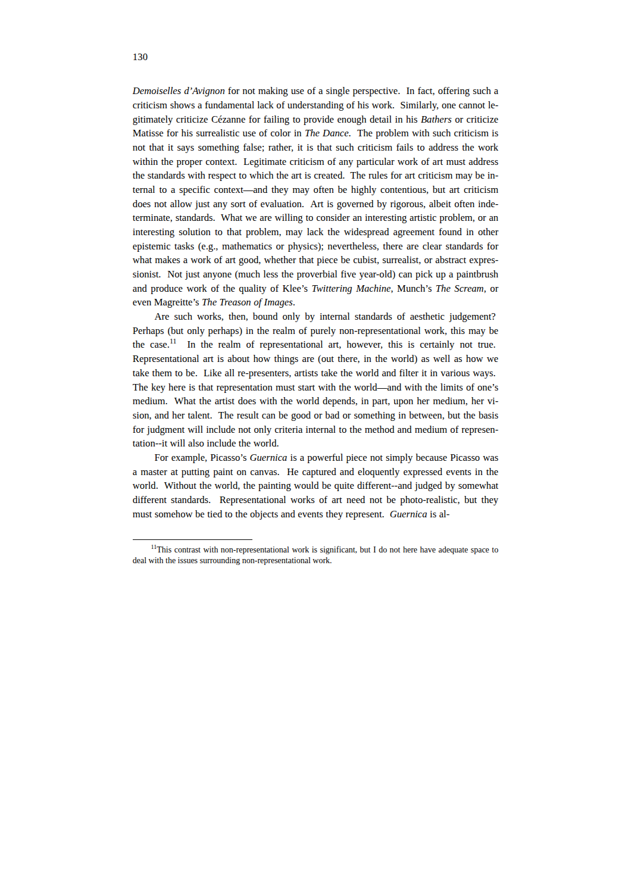130
Demoiselles d’Avignon for not making use of a single perspective. In fact, offering such a criticism shows a fundamental lack of understanding of his work. Similarly, one cannot legitimately criticize Cézanne for failing to provide enough detail in his Bathers or criticize Matisse for his surrealistic use of color in The Dance. The problem with such criticism is not that it says something false; rather, it is that such criticism fails to address the work within the proper context. Legitimate criticism of any particular work of art must address the standards with respect to which the art is created. The rules for art criticism may be internal to a specific context—and they may often be highly contentious, but art criticism does not allow just any sort of evaluation. Art is governed by rigorous, albeit often indeterminate, standards. What we are willing to consider an interesting artistic problem, or an interesting solution to that problem, may lack the widespread agreement found in other epistemic tasks (e.g., mathematics or physics); nevertheless, there are clear standards for what makes a work of art good, whether that piece be cubist, surrealist, or abstract expressionist. Not just anyone (much less the proverbial five year-old) can pick up a paintbrush and produce work of the quality of Klee’s Twittering Machine, Munch’s The Scream, or even Magreitte’s The Treason of Images.
Are such works, then, bound only by internal standards of aesthetic judgement? Perhaps (but only perhaps) in the realm of purely non-representational work, this may be the case.11 In the realm of representational art, however, this is certainly not true. Representational art is about how things are (out there, in the world) as well as how we take them to be. Like all re-presenters, artists take the world and filter it in various ways. The key here is that representation must start with the world—and with the limits of one’s medium. What the artist does with the world depends, in part, upon her medium, her vision, and her talent. The result can be good or bad or something in between, but the basis for judgment will include not only criteria internal to the method and medium of representation--it will also include the world.
For example, Picasso’s Guernica is a powerful piece not simply because Picasso was a master at putting paint on canvas. He captured and eloquently expressed events in the world. Without the world, the painting would be quite different--and judged by somewhat different standards. Representational works of art need not be photo-realistic, but they must somehow be tied to the objects and events they represent. Guernica is al-
11This contrast with non-representational work is significant, but I do not here have adequate space to deal with the issues surrounding non-representational work.